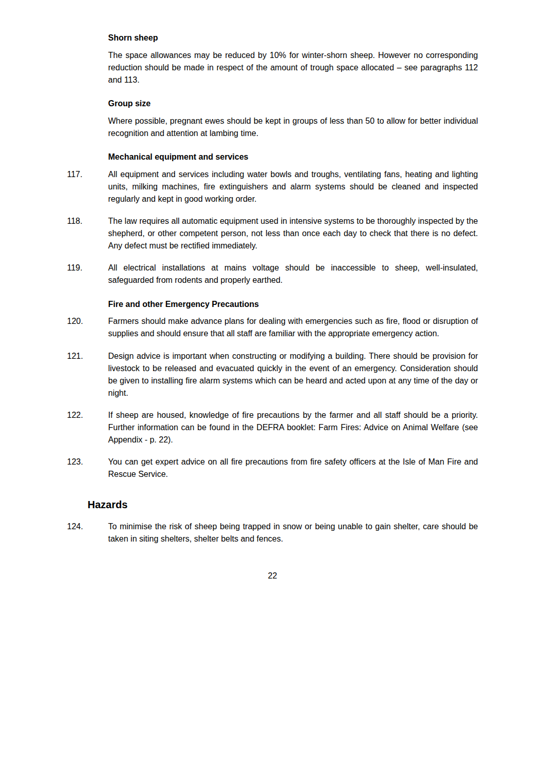Shorn sheep
The space allowances may be reduced by 10% for winter-shorn sheep. However no corresponding reduction should be made in respect of the amount of trough space allocated – see paragraphs 112 and 113.
Group size
Where possible, pregnant ewes should be kept in groups of less than 50 to allow for better individual recognition and attention at lambing time.
Mechanical equipment and services
117.
All equipment and services including water bowls and troughs, ventilating fans, heating and lighting units, milking machines, fire extinguishers and alarm systems should be cleaned and inspected regularly and kept in good working order.
118.
The law requires all automatic equipment used in intensive systems to be thoroughly inspected by the shepherd, or other competent person, not less than once each day to check that there is no defect. Any defect must be rectified immediately.
119.
All electrical installations at mains voltage should be inaccessible to sheep, well-insulated, safeguarded from rodents and properly earthed.
Fire and other Emergency Precautions
120.
Farmers should make advance plans for dealing with emergencies such as fire, flood or disruption of supplies and should ensure that all staff are familiar with the appropriate emergency action.
121.
Design advice is important when constructing or modifying a building. There should be provision for livestock to be released and evacuated quickly in the event of an emergency. Consideration should be given to installing fire alarm systems which can be heard and acted upon at any time of the day or night.
122.
If sheep are housed, knowledge of fire precautions by the farmer and all staff should be a priority. Further information can be found in the DEFRA booklet: Farm Fires: Advice on Animal Welfare (see Appendix - p. 22).
123.
You can get expert advice on all fire precautions from fire safety officers at the Isle of Man Fire and Rescue Service.
Hazards
124.
To minimise the risk of sheep being trapped in snow or being unable to gain shelter, care should be taken in siting shelters, shelter belts and fences.
22